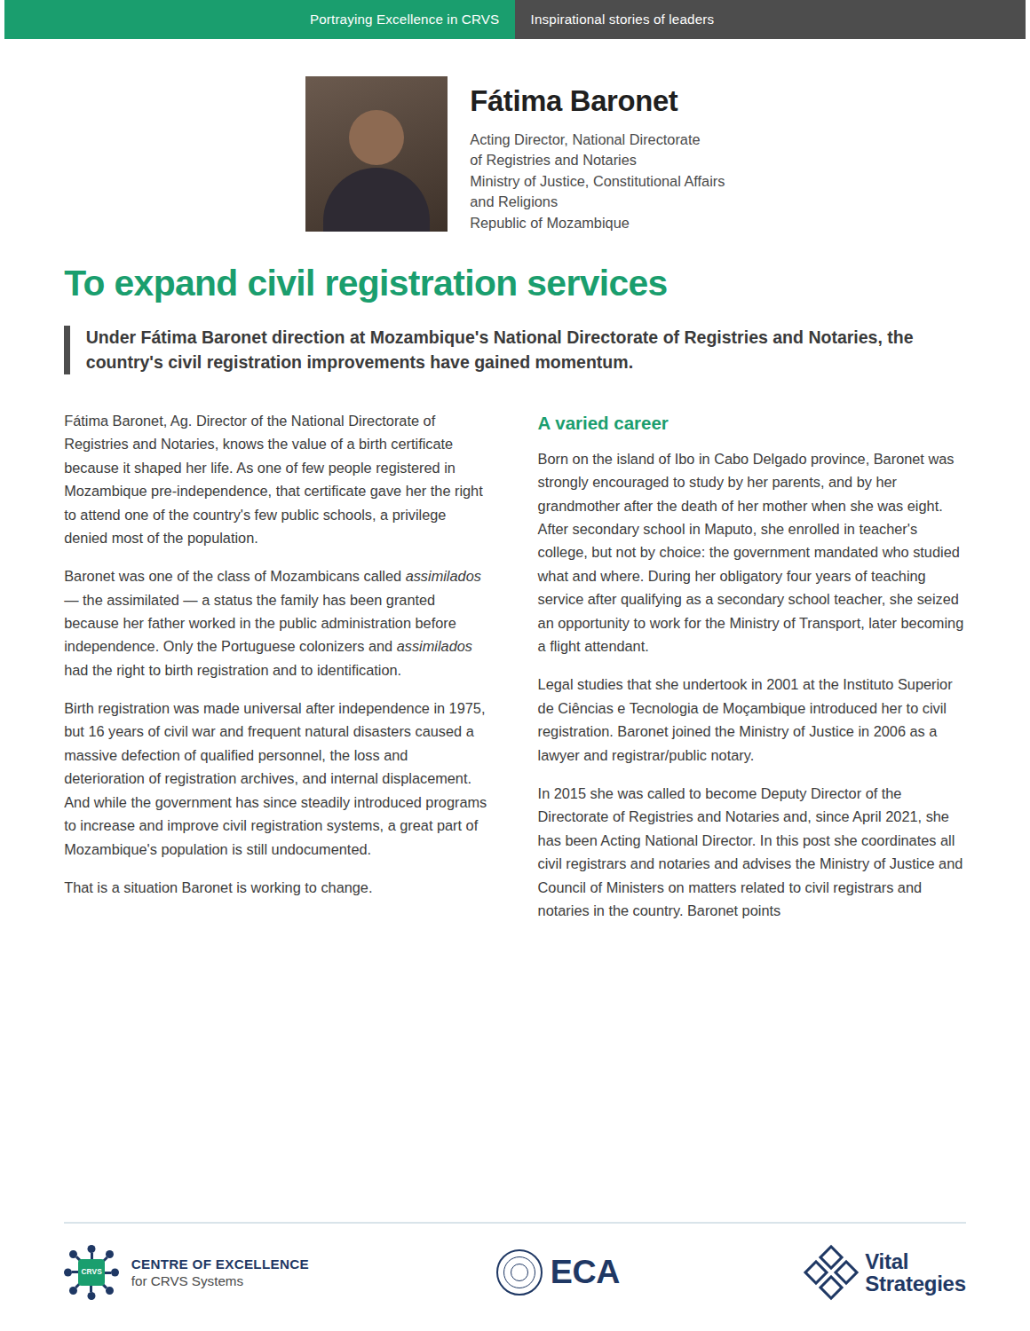Portraying Excellence in CRVS
Inspirational stories of leaders
Fátima Baronet
Acting Director, National Directorate
of Registries and Notaries
Ministry of Justice, Constitutional Affairs
and Religions
Republic of Mozambique
To expand civil registration services
Under Fátima Baronet direction at Mozambique's National Directorate of Registries and Notaries, the country's civil registration improvements have gained momentum.
Fátima Baronet, Ag. Director of the National Directorate of Registries and Notaries, knows the value of a birth certificate because it shaped her life. As one of few people registered in Mozambique pre-independence, that certificate gave her the right to attend one of the country's few public schools, a privilege denied most of the population.
Baronet was one of the class of Mozambicans called assimilados — the assimilated — a status the family has been granted because her father worked in the public administration before independence. Only the Portuguese colonizers and assimilados had the right to birth registration and to identification.
Birth registration was made universal after independence in 1975, but 16 years of civil war and frequent natural disasters caused a massive defection of qualified personnel, the loss and deterioration of registration archives, and internal displacement. And while the government has since steadily introduced programs to increase and improve civil registration systems, a great part of Mozambique's population is still undocumented.
That is a situation Baronet is working to change.
A varied career
Born on the island of Ibo in Cabo Delgado province, Baronet was strongly encouraged to study by her parents, and by her grandmother after the death of her mother when she was eight. After secondary school in Maputo, she enrolled in teacher's college, but not by choice: the government mandated who studied what and where. During her obligatory four years of teaching service after qualifying as a secondary school teacher, she seized an opportunity to work for the Ministry of Transport, later becoming a flight attendant.
Legal studies that she undertook in 2001 at the Instituto Superior de Ciências e Tecnologia de Moçambique introduced her to civil registration. Baronet joined the Ministry of Justice in 2006 as a lawyer and registrar/public notary.
In 2015 she was called to become Deputy Director of the Directorate of Registries and Notaries and, since April 2021, she has been Acting National Director. In this post she coordinates all civil registrars and notaries and advises the Ministry of Justice and Council of Ministers on matters related to civil registrars and notaries in the country. Baronet points
CRVS
CENTRE OF EXCELLENCE
for CRVS Systems
ECA
Vital Strategies